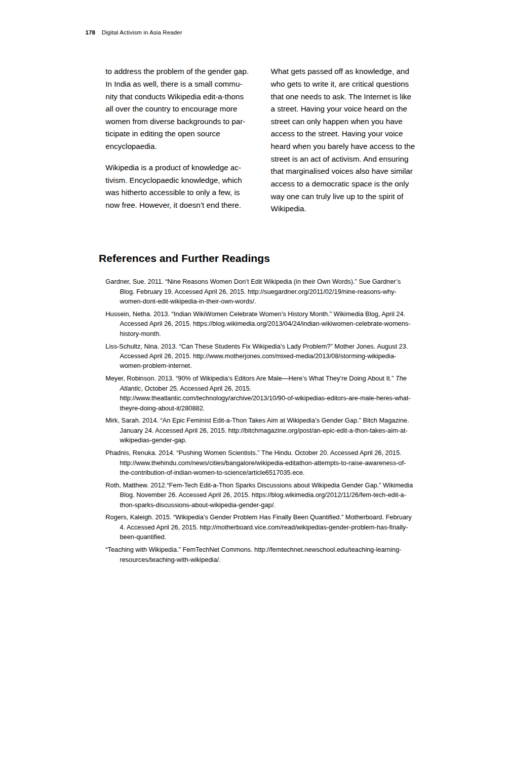178 Digital Activism in Asia Reader
to address the problem of the gender gap. In India as well, there is a small community that conducts Wikipedia edit-a-thons all over the country to encourage more women from diverse backgrounds to participate in editing the open source encyclopaedia.
Wikipedia is a product of knowledge activism. Encyclopaedic knowledge, which was hitherto accessible to only a few, is now free. However, it doesn’t end there. What gets passed off as knowledge, and who gets to write it, are critical questions that one needs to ask. The Internet is like a street. Having your voice heard on the street can only happen when you have access to the street. Having your voice heard when you barely have access to the street is an act of activism. And ensuring that marginalised voices also have similar access to a democratic space is the only way one can truly live up to the spirit of Wikipedia.
References and Further Readings
Gardner, Sue. 2011. “Nine Reasons Women Don’t Edit Wikipedia (in their Own Words).” Sue Gardner’s Blog. February 19. Accessed April 26, 2015. http://suegardner.org/2011/02/19/nine-reasons-why-women-dont-edit-wikipedia-in-their-own-words/.
Hussein, Netha. 2013. “Indian WikiWomen Celebrate Women’s History Month.” Wikimedia Blog, April 24. Accessed April 26, 2015. https://blog.wikimedia.org/2013/04/24/indian-wikiwomen-celebrate-womens-history-month.
Liss-Schultz, Nina. 2013. “Can These Students Fix Wikipedia’s Lady Problem?” Mother Jones. August 23. Accessed April 26, 2015. http://www.motherjones.com/mixed-media/2013/08/storming-wikipedia-women-problem-internet.
Meyer, Robinson. 2013. “90% of Wikipedia’s Editors Are Male—Here’s What They’re Doing About It.” The Atlantic, October 25. Accessed April 26, 2015. http://www.theatlantic.com/technology/archive/2013/10/90-of-wikipedias-editors-are-male-heres-what-theyre-doing-about-it/280882.
Mirk, Sarah. 2014. “An Epic Feminist Edit-a-Thon Takes Aim at Wikipedia’s Gender Gap.” Bitch Magazine. January 24. Accessed April 26, 2015. http://bitchmagazine.org/post/an-epic-edit-a-thon-takes-aim-at-wikipedias-gender-gap.
Phadnis, Renuka. 2014. “Pushing Women Scientists.” The Hindu. October 20. Accessed April 26, 2015. http://www.thehindu.com/news/cities/bangalore/wikipedia-editathon-attempts-to-raise-awareness-of-the-contribution-of-indian-women-to-science/article6517035.ece.
Roth, Matthew. 2012.“Fem-Tech Edit-a-Thon Sparks Discussions about Wikipedia Gender Gap.” Wikimedia Blog. November 26. Accessed April 26, 2015. https://blog.wikimedia.org/2012/11/26/fem-tech-edit-a-thon-sparks-discussions-about-wikipedia-gender-gap/.
Rogers, Kaleigh. 2015. “Wikipedia’s Gender Problem Has Finally Been Quantified.” Motherboard. February 4. Accessed April 26, 2015. http://motherboard.vice.com/read/wikipedias-gender-problem-has-finally-been-quantified.
“Teaching with Wikipedia.” FemTechNet Commons. http://femtechnet.newschool.edu/teaching-learning-resources/teaching-with-wikipedia/.